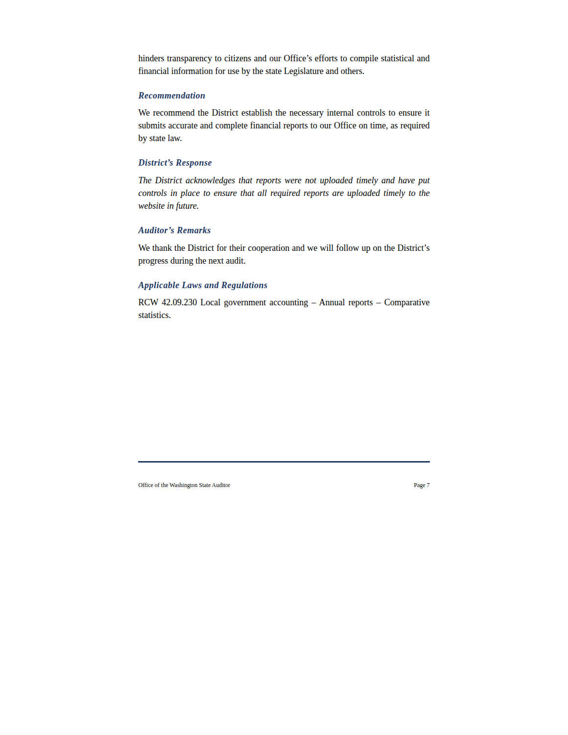hinders transparency to citizens and our Office’s efforts to compile statistical and financial information for use by the state Legislature and others.
Recommendation
We recommend the District establish the necessary internal controls to ensure it submits accurate and complete financial reports to our Office on time, as required by state law.
District’s Response
The District acknowledges that reports were not uploaded timely and have put controls in place to ensure that all required reports are uploaded timely to the website in future.
Auditor’s Remarks
We thank the District for their cooperation and we will follow up on the District’s progress during the next audit.
Applicable Laws and Regulations
RCW 42.09.230 Local government accounting – Annual reports – Comparative statistics.
Office of the Washington State Auditor Page 7